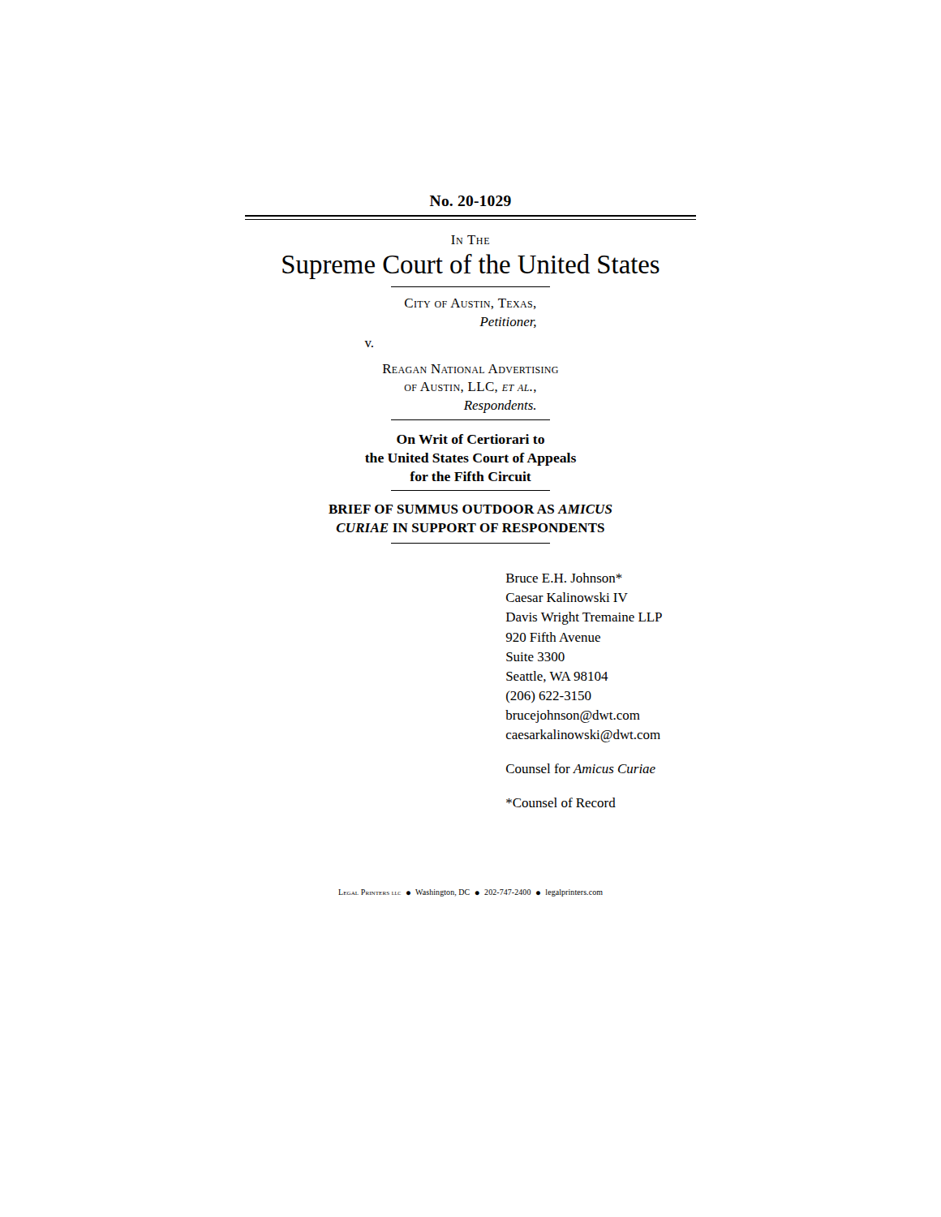No. 20-1029
In The
Supreme Court of the United States
City of Austin, Texas,
Petitioner,
v.
Reagan National Advertising
of Austin, LLC, et al.,
Respondents.
On Writ of Certiorari to
the United States Court of Appeals
for the Fifth Circuit
BRIEF OF SUMMUS OUTDOOR AS AMICUS
CURIAE IN SUPPORT OF RESPONDENTS
Bruce E.H. Johnson*
Caesar Kalinowski IV
Davis Wright Tremaine LLP
920 Fifth Avenue
Suite 3300
Seattle, WA 98104
(206) 622-3150
brucejohnson@dwt.com
caesarkalinowski@dwt.com
Counsel for Amicus Curiae
*Counsel of Record
Legal Printers llc ● Washington, DC ● 202-747-2400 ● legalprinters.com